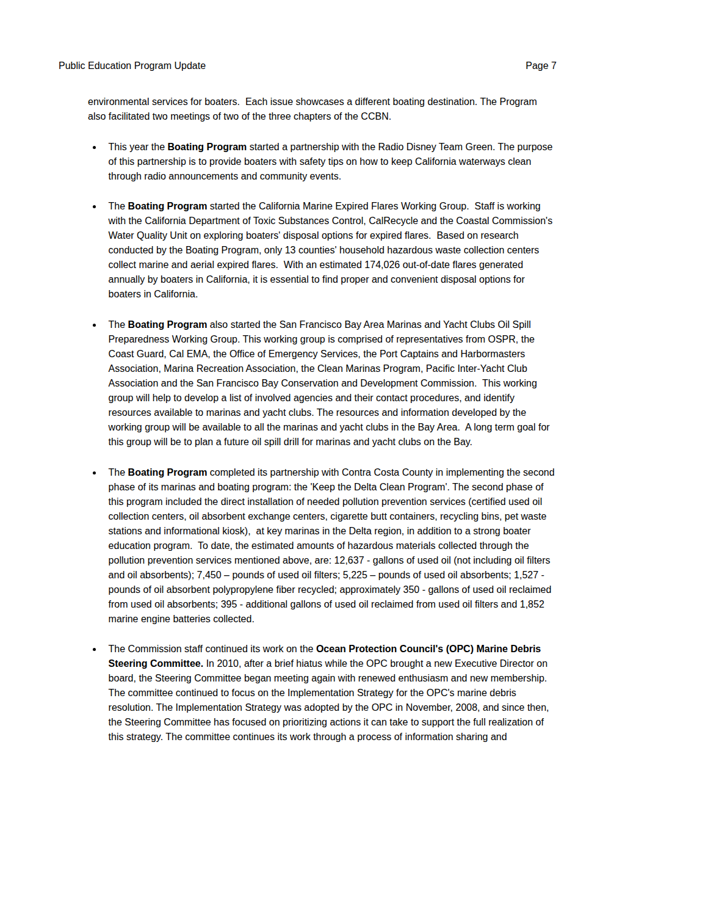Public Education Program Update
Page 7
environmental services for boaters. Each issue showcases a different boating destination. The Program also facilitated two meetings of two of the three chapters of the CCBN.
This year the Boating Program started a partnership with the Radio Disney Team Green. The purpose of this partnership is to provide boaters with safety tips on how to keep California waterways clean through radio announcements and community events.
The Boating Program started the California Marine Expired Flares Working Group. Staff is working with the California Department of Toxic Substances Control, CalRecycle and the Coastal Commission's Water Quality Unit on exploring boaters' disposal options for expired flares. Based on research conducted by the Boating Program, only 13 counties' household hazardous waste collection centers collect marine and aerial expired flares. With an estimated 174,026 out-of-date flares generated annually by boaters in California, it is essential to find proper and convenient disposal options for boaters in California.
The Boating Program also started the San Francisco Bay Area Marinas and Yacht Clubs Oil Spill Preparedness Working Group. This working group is comprised of representatives from OSPR, the Coast Guard, Cal EMA, the Office of Emergency Services, the Port Captains and Harbormasters Association, Marina Recreation Association, the Clean Marinas Program, Pacific Inter-Yacht Club Association and the San Francisco Bay Conservation and Development Commission. This working group will help to develop a list of involved agencies and their contact procedures, and identify resources available to marinas and yacht clubs. The resources and information developed by the working group will be available to all the marinas and yacht clubs in the Bay Area. A long term goal for this group will be to plan a future oil spill drill for marinas and yacht clubs on the Bay.
The Boating Program completed its partnership with Contra Costa County in implementing the second phase of its marinas and boating program: the 'Keep the Delta Clean Program'. The second phase of this program included the direct installation of needed pollution prevention services (certified used oil collection centers, oil absorbent exchange centers, cigarette butt containers, recycling bins, pet waste stations and informational kiosk), at key marinas in the Delta region, in addition to a strong boater education program. To date, the estimated amounts of hazardous materials collected through the pollution prevention services mentioned above, are: 12,637 - gallons of used oil (not including oil filters and oil absorbents); 7,450 – pounds of used oil filters; 5,225 – pounds of used oil absorbents; 1,527 - pounds of oil absorbent polypropylene fiber recycled; approximately 350 - gallons of used oil reclaimed from used oil absorbents; 395 - additional gallons of used oil reclaimed from used oil filters and 1,852 marine engine batteries collected.
The Commission staff continued its work on the Ocean Protection Council's (OPC) Marine Debris Steering Committee. In 2010, after a brief hiatus while the OPC brought a new Executive Director on board, the Steering Committee began meeting again with renewed enthusiasm and new membership. The committee continued to focus on the Implementation Strategy for the OPC's marine debris resolution. The Implementation Strategy was adopted by the OPC in November, 2008, and since then, the Steering Committee has focused on prioritizing actions it can take to support the full realization of this strategy. The committee continues its work through a process of information sharing and